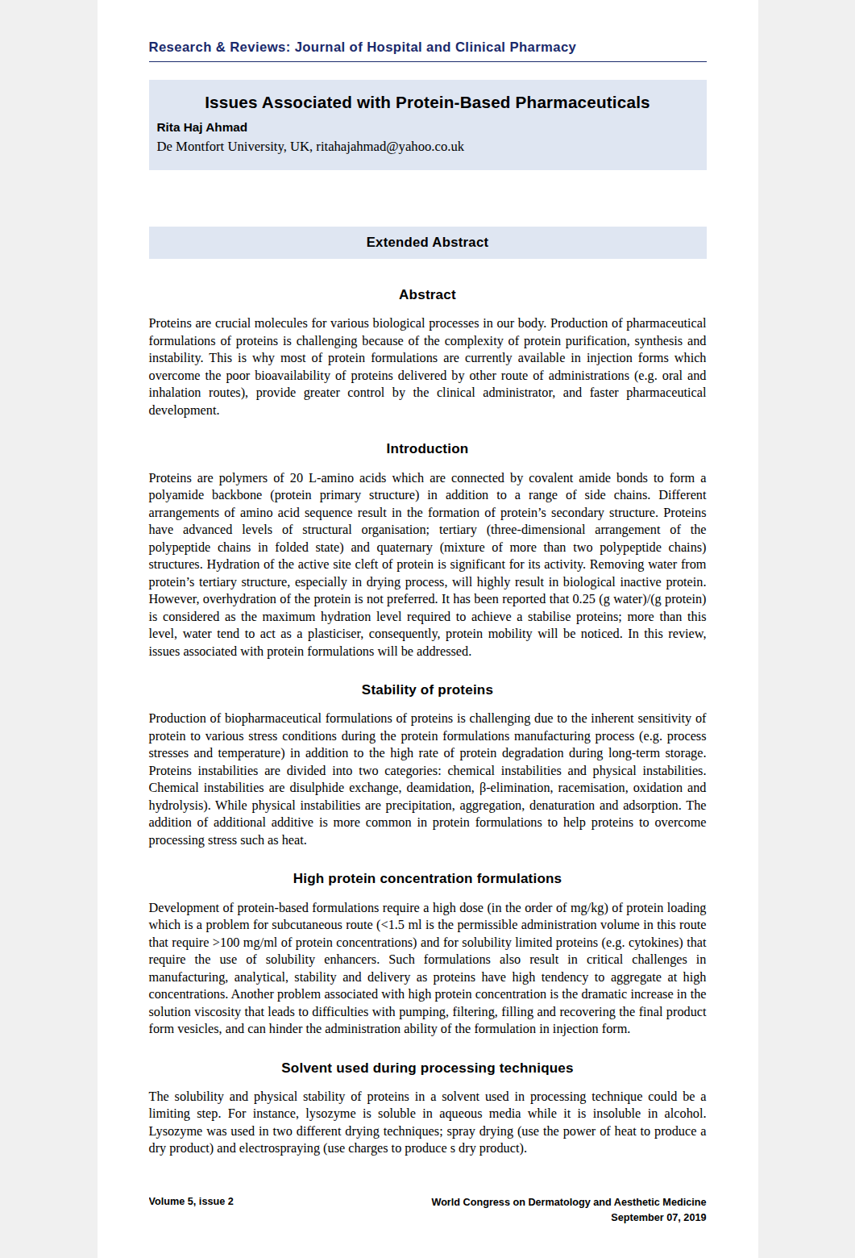Research & Reviews: Journal of Hospital and Clinical Pharmacy
Issues Associated with Protein-Based Pharmaceuticals
Rita Haj Ahmad
De Montfort University, UK, ritahajahmad@yahoo.co.uk
Extended Abstract
Abstract
Proteins are crucial molecules for various biological processes in our body. Production of pharmaceutical formulations of proteins is challenging because of the complexity of protein purification, synthesis and instability. This is why most of protein formulations are currently available in injection forms which overcome the poor bioavailability of proteins delivered by other route of administrations (e.g. oral and inhalation routes), provide greater control by the clinical administrator, and faster pharmaceutical development.
Introduction
Proteins are polymers of 20 L-amino acids which are connected by covalent amide bonds to form a polyamide backbone (protein primary structure) in addition to a range of side chains. Different arrangements of amino acid sequence result in the formation of protein’s secondary structure. Proteins have advanced levels of structural organisation; tertiary (three-dimensional arrangement of the polypeptide chains in folded state) and quaternary (mixture of more than two polypeptide chains) structures. Hydration of the active site cleft of protein is significant for its activity. Removing water from protein’s tertiary structure, especially in drying process, will highly result in biological inactive protein. However, overhydration of the protein is not preferred. It has been reported that 0.25 (g water)/(g protein) is considered as the maximum hydration level required to achieve a stabilise proteins; more than this level, water tend to act as a plasticiser, consequently, protein mobility will be noticed. In this review, issues associated with protein formulations will be addressed.
Stability of proteins
Production of biopharmaceutical formulations of proteins is challenging due to the inherent sensitivity of protein to various stress conditions during the protein formulations manufacturing process (e.g. process stresses and temperature) in addition to the high rate of protein degradation during long-term storage. Proteins instabilities are divided into two categories: chemical instabilities and physical instabilities. Chemical instabilities are disulphide exchange, deamidation, β-elimination, racemisation, oxidation and hydrolysis). While physical instabilities are precipitation, aggregation, denaturation and adsorption. The addition of additional additive is more common in protein formulations to help proteins to overcome processing stress such as heat.
High protein concentration formulations
Development of protein-based formulations require a high dose (in the order of mg/kg) of protein loading which is a problem for subcutaneous route (<1.5 ml is the permissible administration volume in this route that require >100 mg/ml of protein concentrations) and for solubility limited proteins (e.g. cytokines) that require the use of solubility enhancers. Such formulations also result in critical challenges in manufacturing, analytical, stability and delivery as proteins have high tendency to aggregate at high concentrations. Another problem associated with high protein concentration is the dramatic increase in the solution viscosity that leads to difficulties with pumping, filtering, filling and recovering the final product form vesicles, and can hinder the administration ability of the formulation in injection form.
Solvent used during processing techniques
The solubility and physical stability of proteins in a solvent used in processing technique could be a limiting step. For instance, lysozyme is soluble in aqueous media while it is insoluble in alcohol. Lysozyme was used in two different drying techniques; spray drying (use the power of heat to produce a dry product) and electrospraying (use charges to produce s dry product).
Volume 5, issue 2
World Congress on Dermatology and Aesthetic Medicine
September 07, 2019